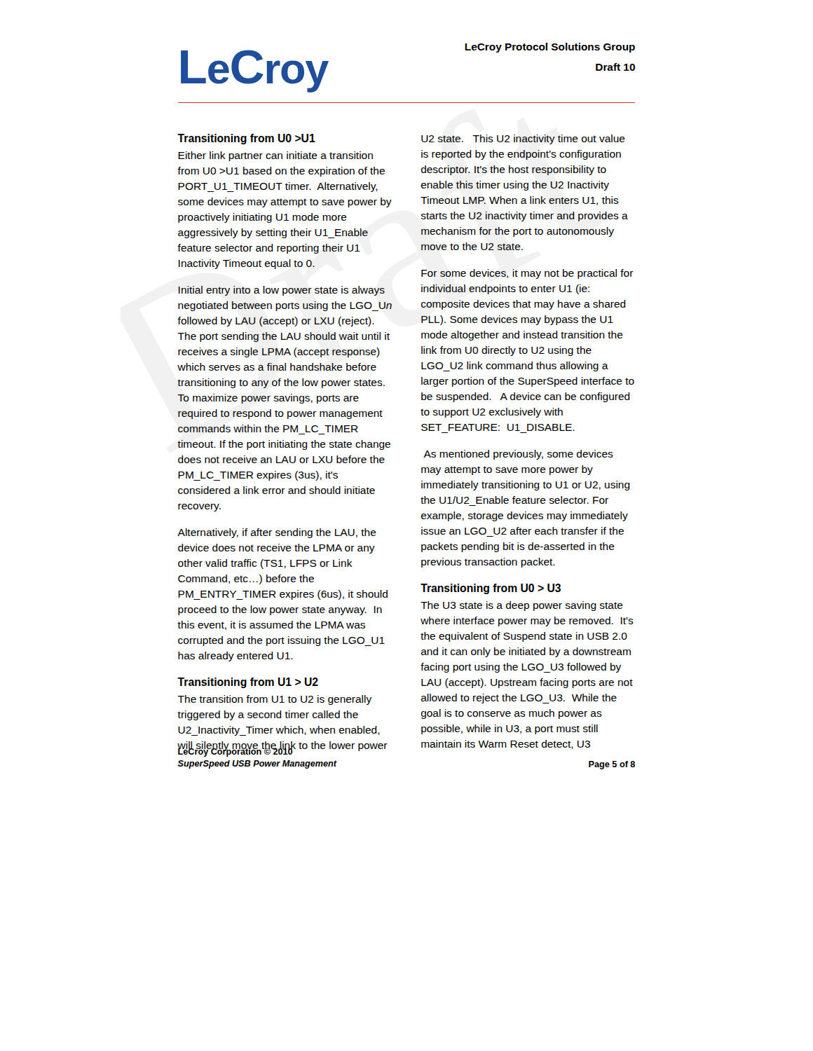Draft
LeCroy
LeCroy Protocol Solutions Group
Draft 10
Transitioning from U0 >U1
Either link partner can initiate a transition from U0 >U1 based on the expiration of the PORT_U1_TIMEOUT timer. Alternatively, some devices may attempt to save power by proactively initiating U1 mode more aggressively by setting their U1_Enable feature selector and reporting their U1 Inactivity Timeout equal to 0.
Initial entry into a low power state is always negotiated between ports using the LGO_Un followed by LAU (accept) or LXU (reject). The port sending the LAU should wait until it receives a single LPMA (accept response) which serves as a final handshake before transitioning to any of the low power states. To maximize power savings, ports are required to respond to power management commands within the PM_LC_TIMER timeout. If the port initiating the state change does not receive an LAU or LXU before the PM_LC_TIMER expires (3us), it's considered a link error and should initiate recovery.
Alternatively, if after sending the LAU, the device does not receive the LPMA or any other valid traffic (TS1, LFPS or Link Command, etc…) before the PM_ENTRY_TIMER expires (6us), it should proceed to the low power state anyway. In this event, it is assumed the LPMA was corrupted and the port issuing the LGO_U1 has already entered U1.
Transitioning from U1 > U2
The transition from U1 to U2 is generally triggered by a second timer called the U2_Inactivity_Timer which, when enabled, will silently move the link to the lower power U2 state. This U2 inactivity time out value is reported by the endpoint's configuration descriptor. It's the host responsibility to enable this timer using the U2 Inactivity Timeout LMP. When a link enters U1, this starts the U2 inactivity timer and provides a mechanism for the port to autonomously move to the U2 state.
For some devices, it may not be practical for individual endpoints to enter U1 (ie: composite devices that may have a shared PLL). Some devices may bypass the U1 mode altogether and instead transition the link from U0 directly to U2 using the LGO_U2 link command thus allowing a larger portion of the SuperSpeed interface to be suspended. A device can be configured to support U2 exclusively with SET_FEATURE: U1_DISABLE.
As mentioned previously, some devices may attempt to save more power by immediately transitioning to U1 or U2, using the U1/U2_Enable feature selector. For example, storage devices may immediately issue an LGO_U2 after each transfer if the packets pending bit is de-asserted in the previous transaction packet.
Transitioning from U0 > U3
The U3 state is a deep power saving state where interface power may be removed. It's the equivalent of Suspend state in USB 2.0 and it can only be initiated by a downstream facing port using the LGO_U3 followed by LAU (accept). Upstream facing ports are not allowed to reject the LGO_U3. While the goal is to conserve as much power as possible, while in U3, a port must still maintain its Warm Reset detect, U3
LeCroy Corporation © 2010
SuperSpeed USB Power Management
Page 5 of 8